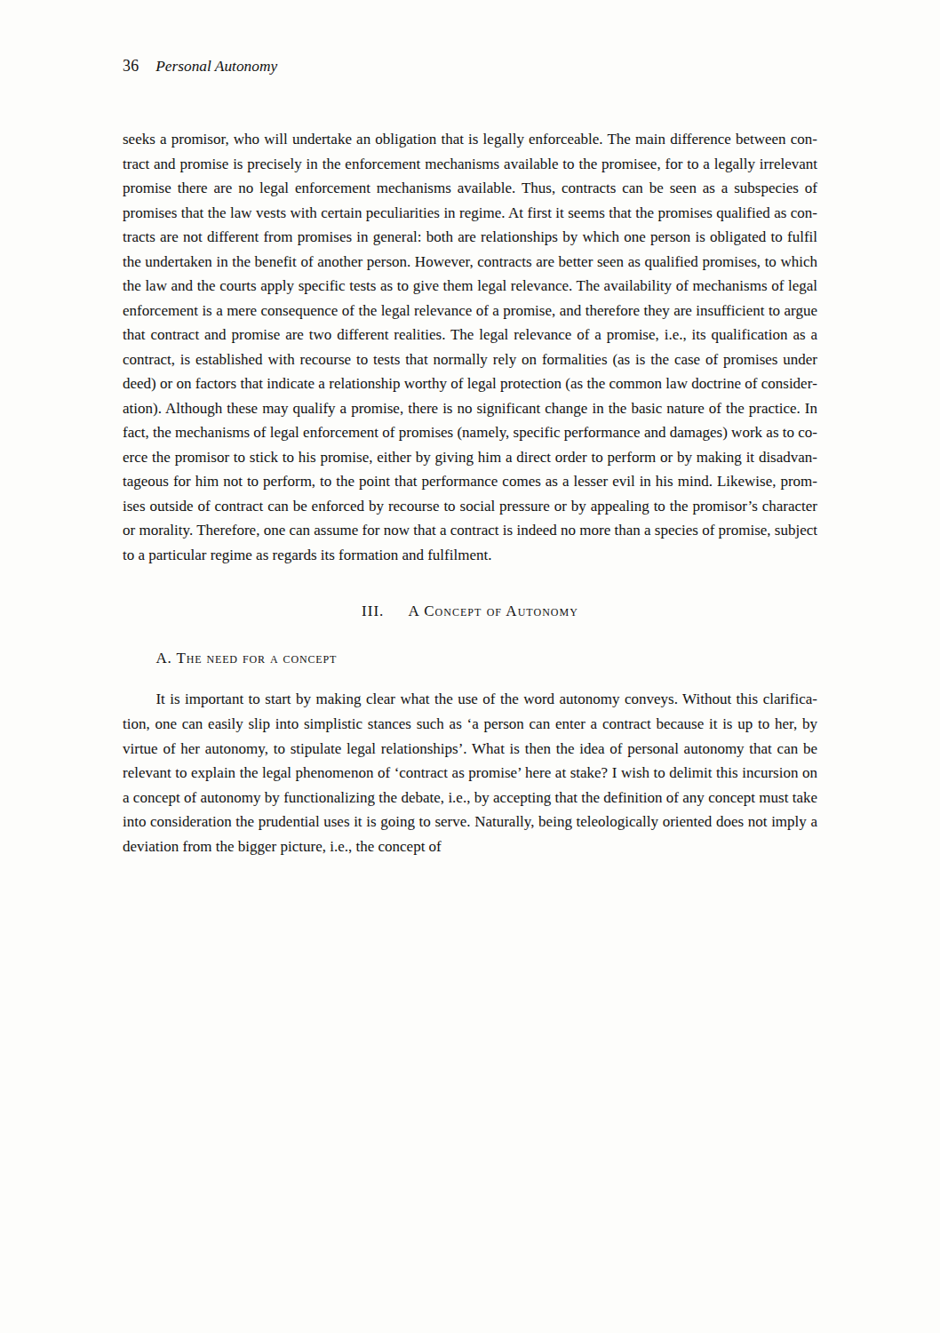36 Personal Autonomy
seeks a promisor, who will undertake an obligation that is legally enforceable. The main difference between contract and promise is precisely in the enforcement mechanisms available to the promisee, for to a legally irrelevant promise there are no legal enforcement mechanisms available. Thus, contracts can be seen as a subspecies of promises that the law vests with certain peculiarities in regime. At first it seems that the promises qualified as contracts are not different from promises in general: both are relationships by which one person is obligated to fulfil the undertaken in the benefit of another person. However, contracts are better seen as qualified promises, to which the law and the courts apply specific tests as to give them legal relevance. The availability of mechanisms of legal enforcement is a mere consequence of the legal relevance of a promise, and therefore they are insufficient to argue that contract and promise are two different realities. The legal relevance of a promise, i.e., its qualification as a contract, is established with recourse to tests that normally rely on formalities (as is the case of promises under deed) or on factors that indicate a relationship worthy of legal protection (as the common law doctrine of consideration). Although these may qualify a promise, there is no significant change in the basic nature of the practice. In fact, the mechanisms of legal enforcement of promises (namely, specific performance and damages) work as to coerce the promisor to stick to his promise, either by giving him a direct order to perform or by making it disadvantageous for him not to perform, to the point that performance comes as a lesser evil in his mind. Likewise, promises outside of contract can be enforced by recourse to social pressure or by appealing to the promisor’s character or morality. Therefore, one can assume for now that a contract is indeed no more than a species of promise, subject to a particular regime as regards its formation and fulfilment.
III. A Concept of Autonomy
A. The need for a concept
It is important to start by making clear what the use of the word autonomy conveys. Without this clarification, one can easily slip into simplistic stances such as ‘a person can enter a contract because it is up to her, by virtue of her autonomy, to stipulate legal relationships’. What is then the idea of personal autonomy that can be relevant to explain the legal phenomenon of ‘contract as promise’ here at stake? I wish to delimit this incursion on a concept of autonomy by functionalizing the debate, i.e., by accepting that the definition of any concept must take into consideration the prudential uses it is going to serve. Naturally, being teleologically oriented does not imply a deviation from the bigger picture, i.e., the concept of